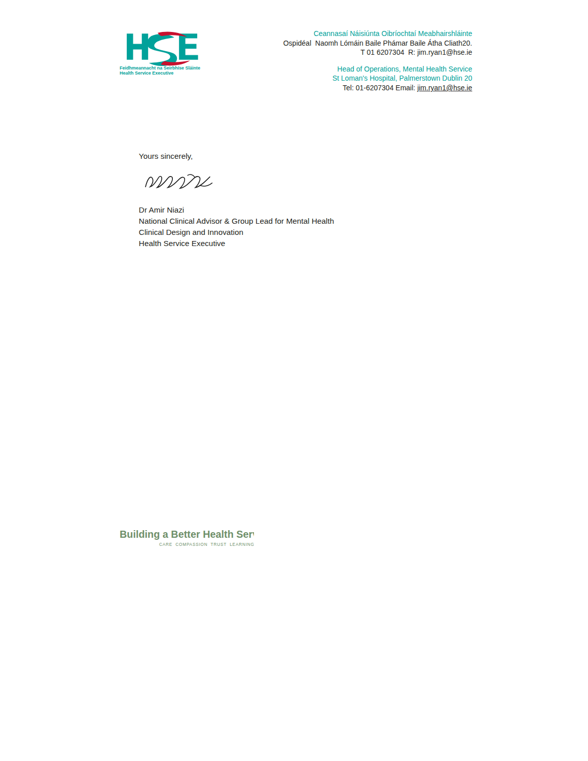Feidhmeannacht na Seirbhíse Sláinte Health Service Executive
Ceannasaí Náisiúnta Oibríochtaí Meabhairshláinte
Ospidéal Naomh Lómáin Baile Phámar Baile Átha Cliath20.
T 01 6207304 R: jim.ryan1@hse.ie
Head of Operations, Mental Health Service
St Loman's Hospital, Palmerstown Dublin 20
Tel: 01-6207304 Email: jim.ryan1@hse.ie
Yours sincerely,
Dr Amir Niazi
National Clinical Advisor & Group Lead for Mental Health
Clinical Design and Innovation
Health Service Executive
Building a Better Health Service CARE COMPASSION TRUST LEARNING